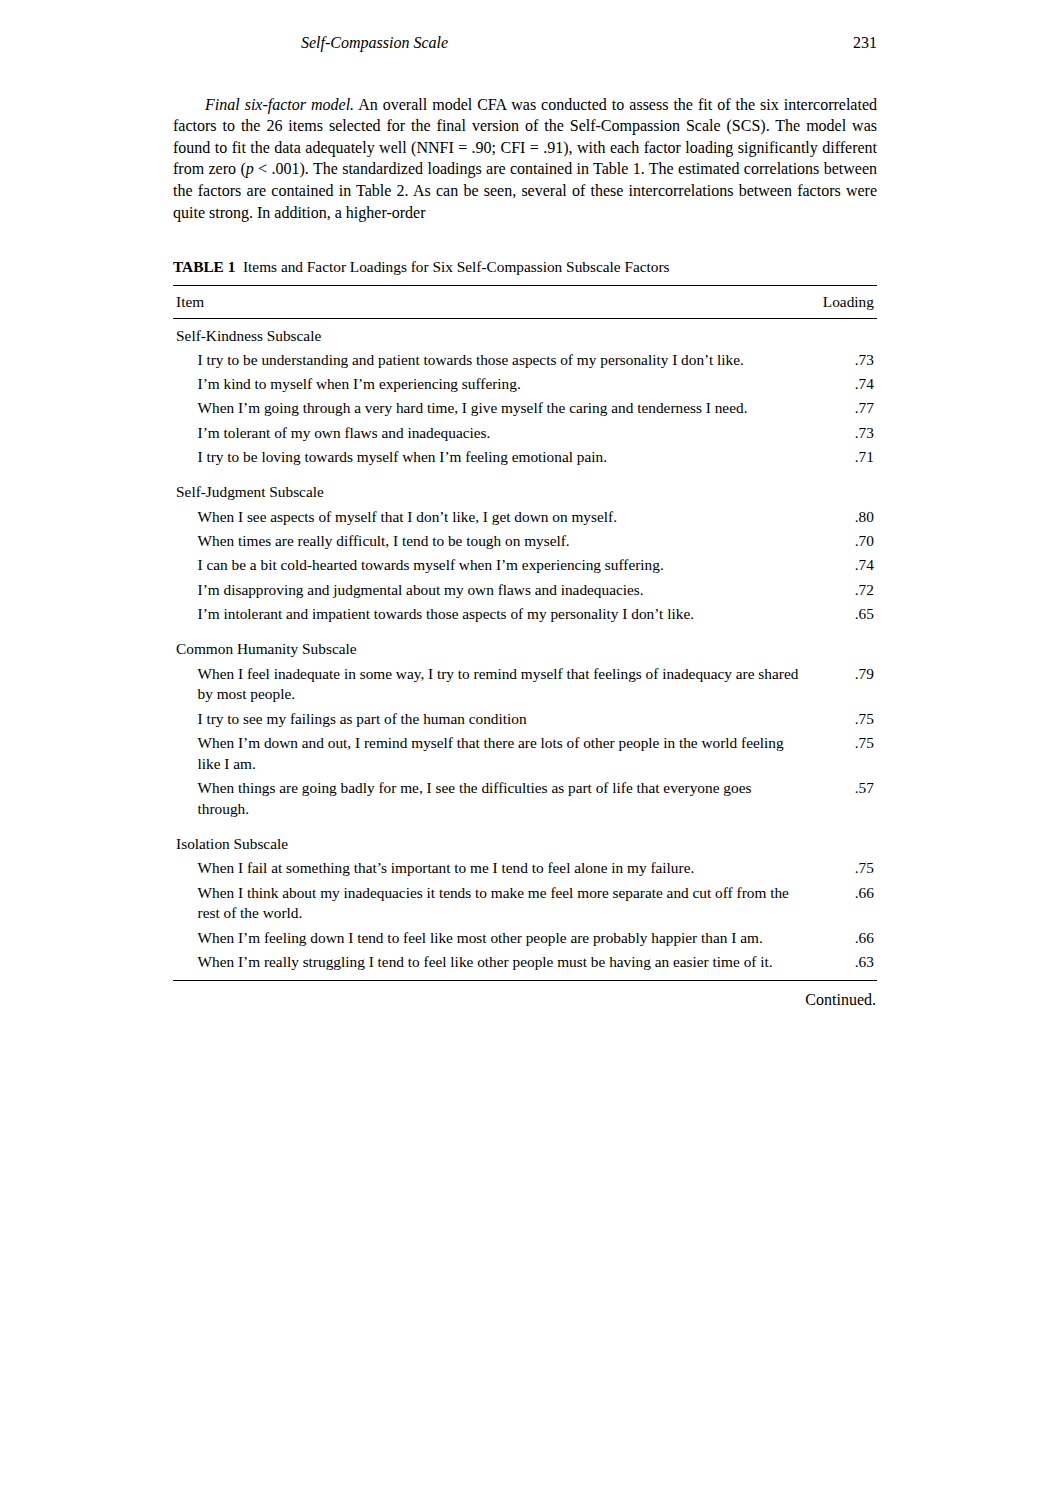Self-Compassion Scale
231
Final six-factor model. An overall model CFA was conducted to assess the fit of the six intercorrelated factors to the 26 items selected for the final version of the Self-Compassion Scale (SCS). The model was found to fit the data adequately well (NNFI = .90; CFI = .91), with each factor loading significantly different from zero (p < .001). The standardized loadings are contained in Table 1. The estimated correlations between the factors are contained in Table 2. As can be seen, several of these intercorrelations between factors were quite strong. In addition, a higher-order
TABLE 1 Items and Factor Loadings for Six Self-Compassion Subscale Factors
| Item | Loading |
| --- | --- |
| Self-Kindness Subscale |
| I try to be understanding and patient towards those aspects of my personality I don’t like. | .73 |
| I’m kind to myself when I’m experiencing suffering. | .74 |
| When I’m going through a very hard time, I give myself the caring and tenderness I need. | .77 |
| I’m tolerant of my own flaws and inadequacies. | .73 |
| I try to be loving towards myself when I’m feeling emotional pain. | .71 |
| Self-Judgment Subscale |
| When I see aspects of myself that I don’t like, I get down on myself. | .80 |
| When times are really difficult, I tend to be tough on myself. | .70 |
| I can be a bit cold-hearted towards myself when I’m experiencing suffering. | .74 |
| I’m disapproving and judgmental about my own flaws and inadequacies. | .72 |
| I’m intolerant and impatient towards those aspects of my personality I don’t like. | .65 |
| Common Humanity Subscale |
| When I feel inadequate in some way, I try to remind myself that feelings of inadequacy are shared by most people. | .79 |
| I try to see my failings as part of the human condition | .75 |
| When I’m down and out, I remind myself that there are lots of other people in the world feeling like I am. | .75 |
| When things are going badly for me, I see the difficulties as part of life that everyone goes through. | .57 |
| Isolation Subscale |
| When I fail at something that’s important to me I tend to feel alone in my failure. | .75 |
| When I think about my inadequacies it tends to make me feel more separate and cut off from the rest of the world. | .66 |
| When I’m feeling down I tend to feel like most other people are probably happier than I am. | .66 |
| When I’m really struggling I tend to feel like other people must be having an easier time of it. | .63 |
| Continued. |